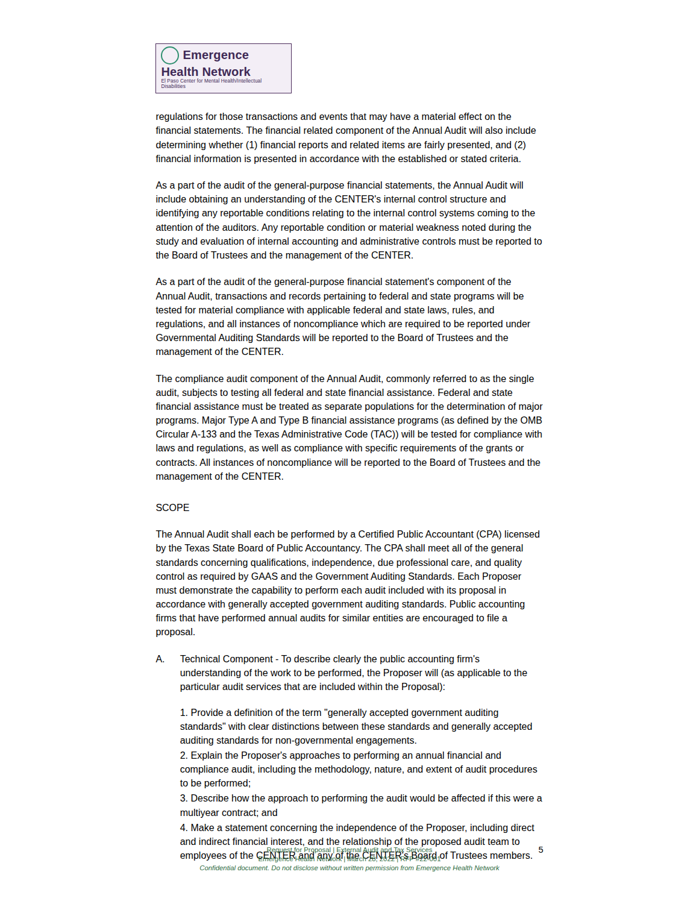Emergence Health Network
El Paso Center for Mental Health/Intellectual Disabilities
regulations for those transactions and events that may have a material effect on the financial statements. The financial related component of the Annual Audit will also include determining whether (1) financial reports and related items are fairly presented, and (2) financial information is presented in accordance with the established or stated criteria.
As a part of the audit of the general-purpose financial statements, the Annual Audit will include obtaining an understanding of the CENTER's internal control structure and identifying any reportable conditions relating to the internal control systems coming to the attention of the auditors. Any reportable condition or material weakness noted during the study and evaluation of internal accounting and administrative controls must be reported to the Board of Trustees and the management of the CENTER.
As a part of the audit of the general-purpose financial statement's component of the Annual Audit, transactions and records pertaining to federal and state programs will be tested for material compliance with applicable federal and state laws, rules, and regulations, and all instances of noncompliance which are required to be reported under Governmental Auditing Standards will be reported to the Board of Trustees and the management of the CENTER.
The compliance audit component of the Annual Audit, commonly referred to as the single audit, subjects to testing all federal and state financial assistance. Federal and state financial assistance must be treated as separate populations for the determination of major programs. Major Type A and Type B financial assistance programs (as defined by the OMB Circular A-133 and the Texas Administrative Code (TAC)) will be tested for compliance with laws and regulations, as well as compliance with specific requirements of the grants or contracts. All instances of noncompliance will be reported to the Board of Trustees and the management of the CENTER.
SCOPE
The Annual Audit shall each be performed by a Certified Public Accountant (CPA) licensed by the Texas State Board of Public Accountancy. The CPA shall meet all of the general standards concerning qualifications, independence, due professional care, and quality control as required by GAAS and the Government Auditing Standards. Each Proposer must demonstrate the capability to perform each audit included with its proposal in accordance with generally accepted government auditing standards. Public accounting firms that have performed annual audits for similar entities are encouraged to file a proposal.
A.
Technical Component - To describe clearly the public accounting firm's understanding of the work to be performed, the Proposer will (as applicable to the particular audit services that are included within the Proposal):
1. Provide a definition of the term "generally accepted government auditing standards" with clear distinctions between these standards and generally accepted auditing standards for non-governmental engagements.
2. Explain the Proposer's approaches to performing an annual financial and compliance audit, including the methodology, nature, and extent of audit procedures to be performed;
3. Describe how the approach to performing the audit would be affected if this were a multiyear contract; and
4. Make a statement concerning the independence of the Proposer, including direct and indirect financial interest, and the relationship of the proposed audit team to employees of the CENTER and any of the CENTER's Board of Trustees members.
5
Request for Proposal | External Audit and Tax Services
Emergence Health Network | March 28, 2022 | RFP #22-001
Confidential document. Do not disclose without written permission from Emergence Health Network